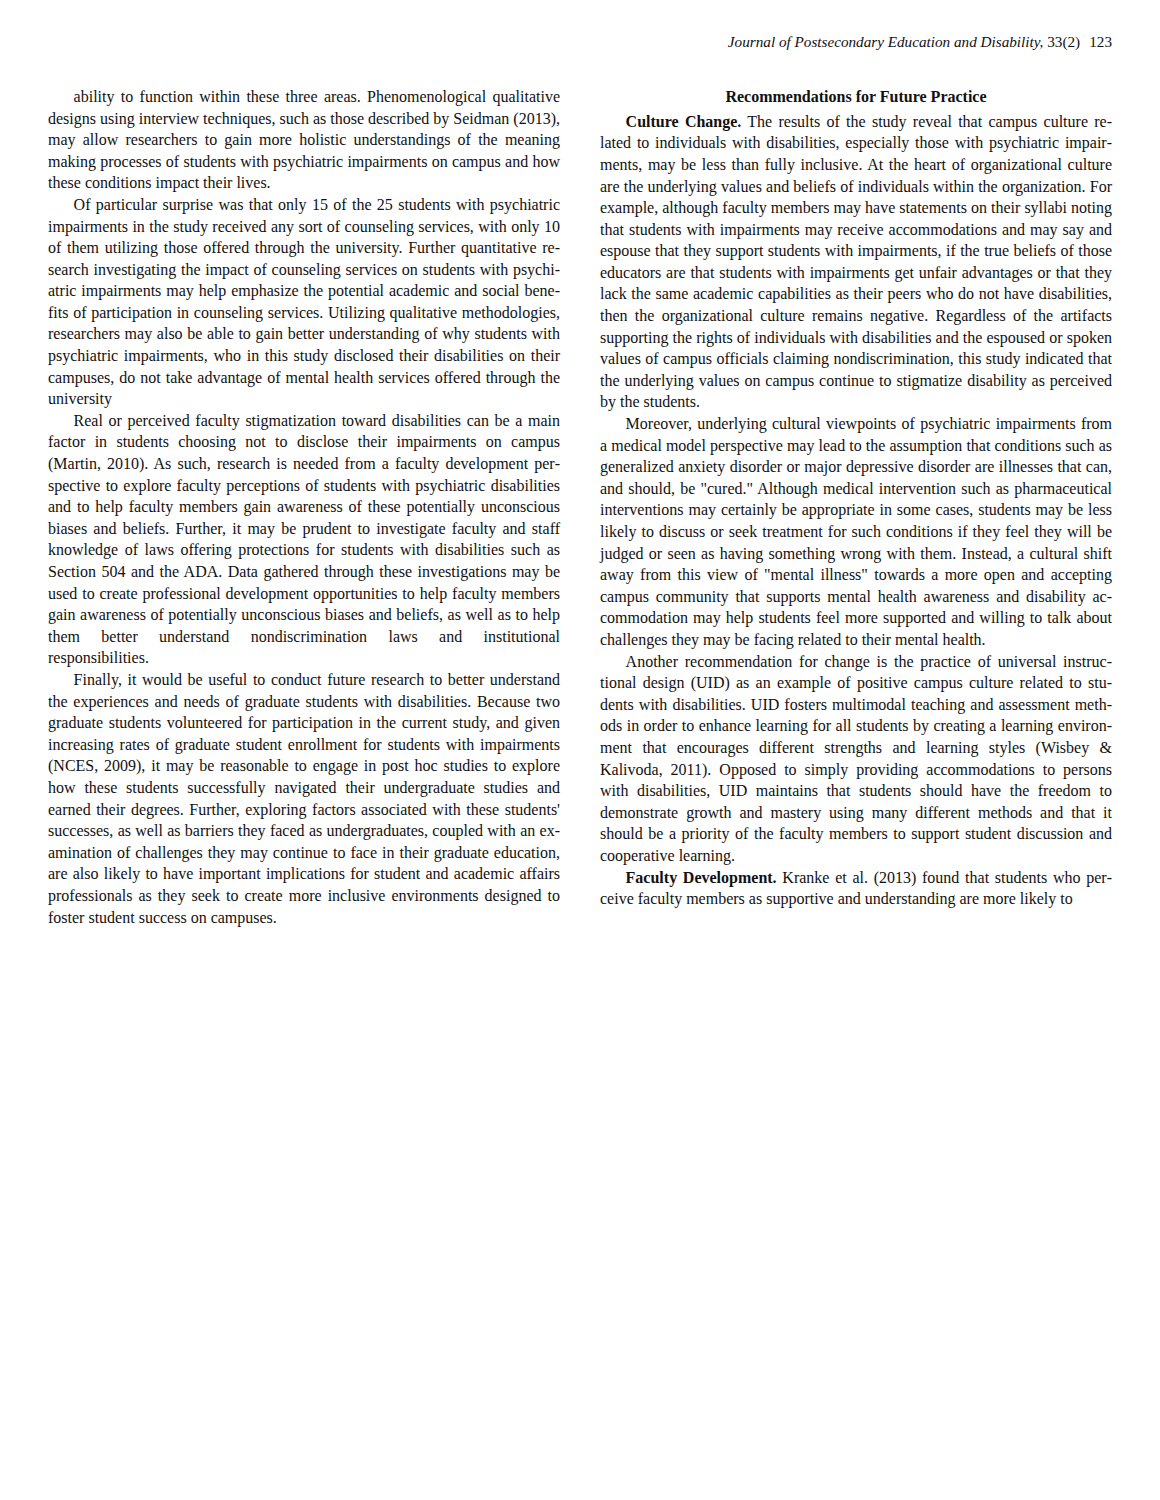Journal of Postsecondary Education and Disability, 33(2)123
ability to function within these three areas. Phenomenological qualitative designs using interview techniques, such as those described by Seidman (2013), may allow researchers to gain more holistic understandings of the meaning making processes of students with psychiatric impairments on campus and how these conditions impact their lives.
Of particular surprise was that only 15 of the 25 students with psychiatric impairments in the study received any sort of counseling services, with only 10 of them utilizing those offered through the university. Further quantitative research investigating the impact of counseling services on students with psychiatric impairments may help emphasize the potential academic and social benefits of participation in counseling services. Utilizing qualitative methodologies, researchers may also be able to gain better understanding of why students with psychiatric impairments, who in this study disclosed their disabilities on their campuses, do not take advantage of mental health services offered through the university
Real or perceived faculty stigmatization toward disabilities can be a main factor in students choosing not to disclose their impairments on campus (Martin, 2010). As such, research is needed from a faculty development perspective to explore faculty perceptions of students with psychiatric disabilities and to help faculty members gain awareness of these potentially unconscious biases and beliefs. Further, it may be prudent to investigate faculty and staff knowledge of laws offering protections for students with disabilities such as Section 504 and the ADA. Data gathered through these investigations may be used to create professional development opportunities to help faculty members gain awareness of potentially unconscious biases and beliefs, as well as to help them better understand nondiscrimination laws and institutional responsibilities.
Finally, it would be useful to conduct future research to better understand the experiences and needs of graduate students with disabilities. Because two graduate students volunteered for participation in the current study, and given increasing rates of graduate student enrollment for students with impairments (NCES, 2009), it may be reasonable to engage in post hoc studies to explore how these students successfully navigated their undergraduate studies and earned their degrees. Further, exploring factors associated with these students' successes, as well as barriers they faced as undergraduates, coupled with an examination of challenges they may continue to face in their graduate education, are also likely to have important implications for student and academic affairs professionals as they seek to create more inclusive environments designed to foster student success on campuses.
Recommendations for Future Practice
Culture Change. The results of the study reveal that campus culture related to individuals with disabilities, especially those with psychiatric impairments, may be less than fully inclusive. At the heart of organizational culture are the underlying values and beliefs of individuals within the organization. For example, although faculty members may have statements on their syllabi noting that students with impairments may receive accommodations and may say and espouse that they support students with impairments, if the true beliefs of those educators are that students with impairments get unfair advantages or that they lack the same academic capabilities as their peers who do not have disabilities, then the organizational culture remains negative. Regardless of the artifacts supporting the rights of individuals with disabilities and the espoused or spoken values of campus officials claiming nondiscrimination, this study indicated that the underlying values on campus continue to stigmatize disability as perceived by the students.
Moreover, underlying cultural viewpoints of psychiatric impairments from a medical model perspective may lead to the assumption that conditions such as generalized anxiety disorder or major depressive disorder are illnesses that can, and should, be "cured." Although medical intervention such as pharmaceutical interventions may certainly be appropriate in some cases, students may be less likely to discuss or seek treatment for such conditions if they feel they will be judged or seen as having something wrong with them. Instead, a cultural shift away from this view of "mental illness" towards a more open and accepting campus community that supports mental health awareness and disability accommodation may help students feel more supported and willing to talk about challenges they may be facing related to their mental health.
Another recommendation for change is the practice of universal instructional design (UID) as an example of positive campus culture related to students with disabilities. UID fosters multimodal teaching and assessment methods in order to enhance learning for all students by creating a learning environment that encourages different strengths and learning styles (Wisbey & Kalivoda, 2011). Opposed to simply providing accommodations to persons with disabilities, UID maintains that students should have the freedom to demonstrate growth and mastery using many different methods and that it should be a priority of the faculty members to support student discussion and cooperative learning.
Faculty Development. Kranke et al. (2013) found that students who perceive faculty members as supportive and understanding are more likely to